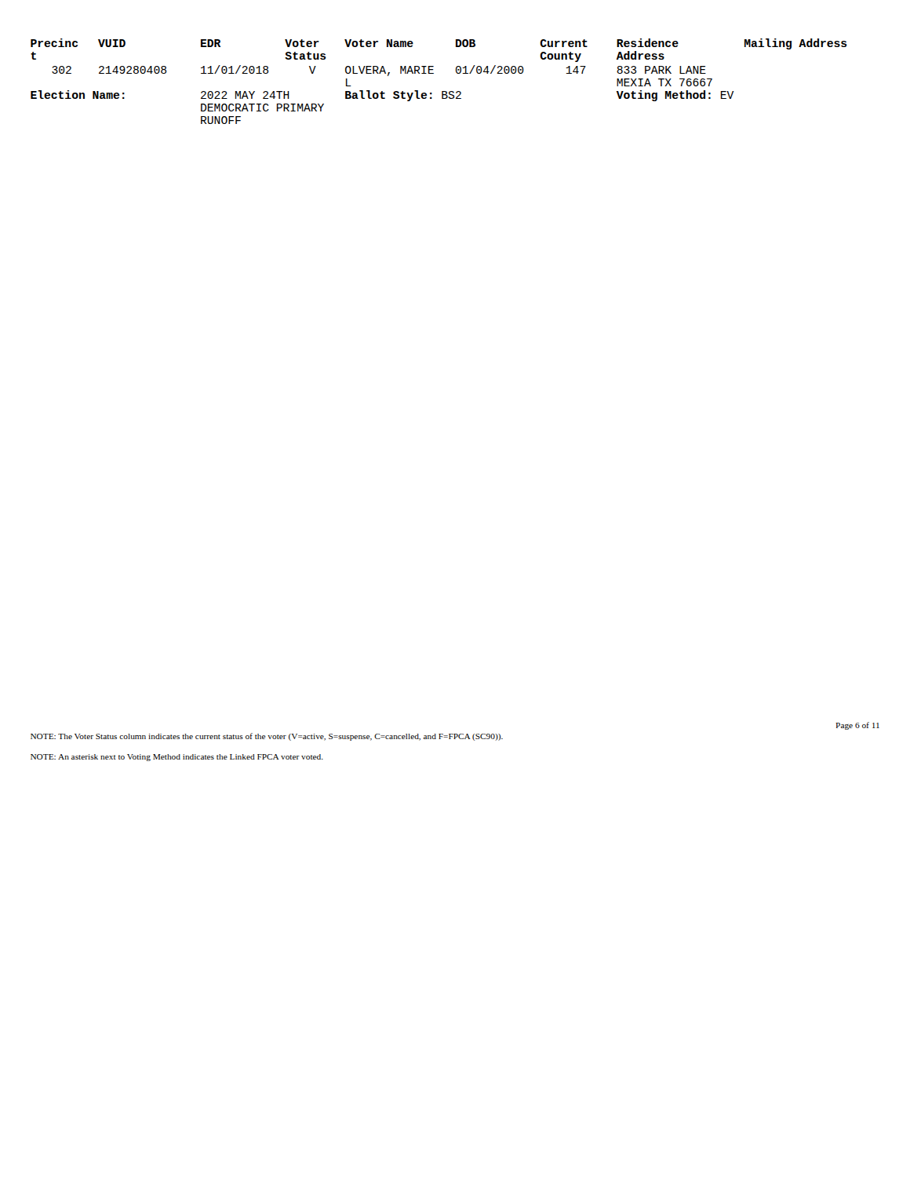| Precinc t | VUID | EDR | Voter Status | Voter Name | DOB | Current County | Residence Address | Mailing Address |
| --- | --- | --- | --- | --- | --- | --- | --- | --- |
| 302 | 2149280408 | 11/01/2018 | V | OLVERA, MARIE L | 01/04/2000 | 147 | 833 PARK LANE MEXIA TX 76667 | |
| Election Name: | 2022 MAY 24TH DEMOCRATIC PRIMARY RUNOFF | Ballot Style: BS2 | | Voting Method: EV |
Page 6 of 11
NOTE: The Voter Status column indicates the current status of the voter (V=active, S=suspense, C=cancelled, and F=FPCA (SC90)).
NOTE: An asterisk next to Voting Method indicates the Linked FPCA voter voted.